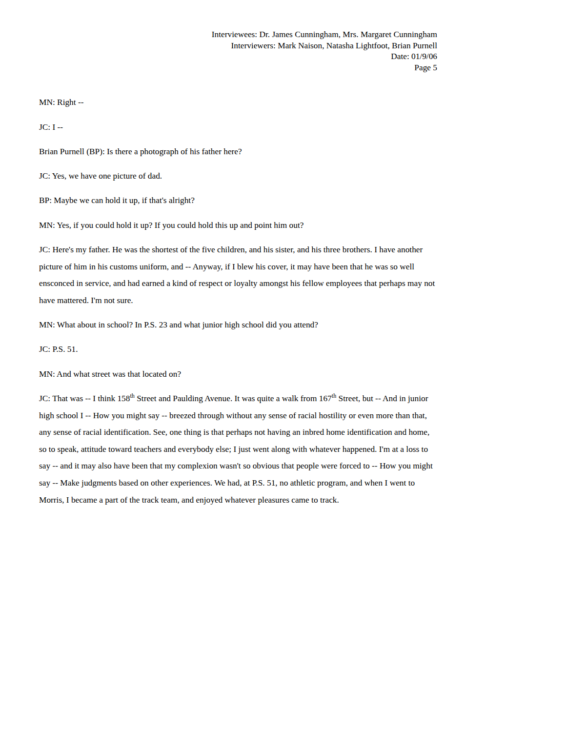Interviewees: Dr. James Cunningham, Mrs. Margaret Cunningham
Interviewers: Mark Naison, Natasha Lightfoot, Brian Purnell
Date: 01/9/06
Page 5
MN: Right --
JC: I --
Brian Purnell (BP): Is there a photograph of his father here?
JC: Yes, we have one picture of dad.
BP: Maybe we can hold it up, if that's alright?
MN: Yes, if you could hold it up? If you could hold this up and point him out?
JC: Here's my father. He was the shortest of the five children, and his sister, and his three brothers. I have another picture of him in his customs uniform, and -- Anyway, if I blew his cover, it may have been that he was so well ensconced in service, and had earned a kind of respect or loyalty amongst his fellow employees that perhaps may not have mattered. I'm not sure.
MN: What about in school? In P.S. 23 and what junior high school did you attend?
JC: P.S. 51.
MN: And what street was that located on?
JC: That was -- I think 158th Street and Paulding Avenue. It was quite a walk from 167th Street, but -- And in junior high school I -- How you might say -- breezed through without any sense of racial hostility or even more than that, any sense of racial identification. See, one thing is that perhaps not having an inbred home identification and home, so to speak, attitude toward teachers and everybody else; I just went along with whatever happened. I'm at a loss to say -- and it may also have been that my complexion wasn't so obvious that people were forced to -- How you might say -- Make judgments based on other experiences. We had, at P.S. 51, no athletic program, and when I went to Morris, I became a part of the track team, and enjoyed whatever pleasures came to track.